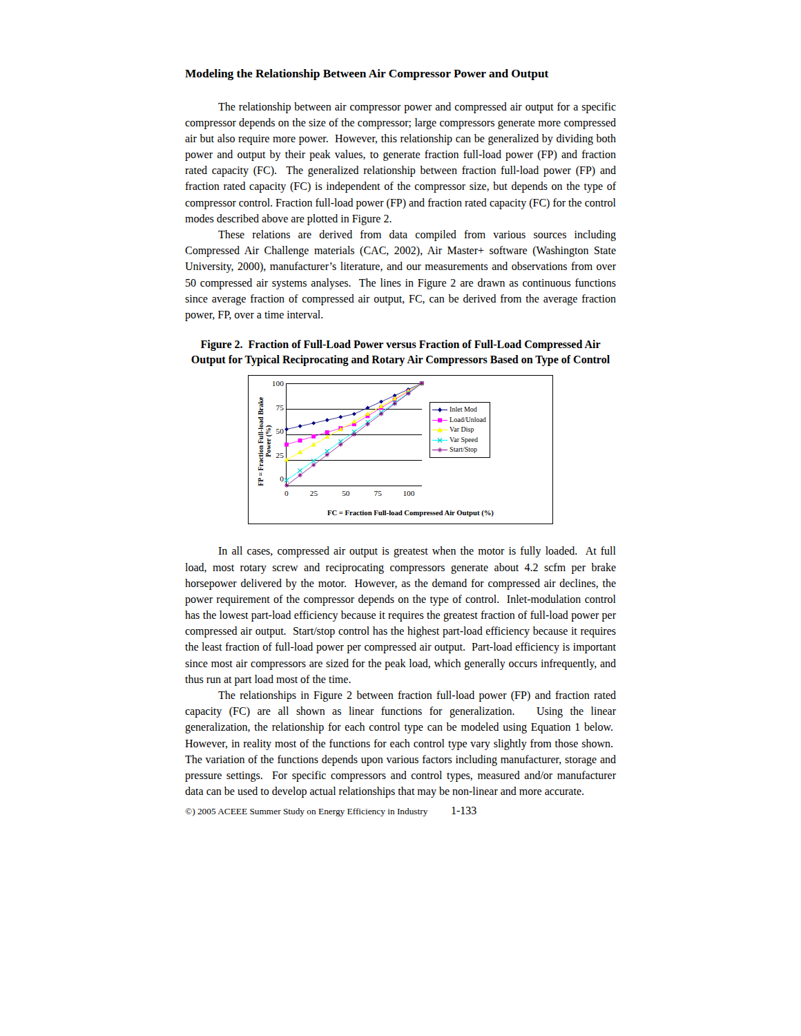Modeling the Relationship Between Air Compressor Power and Output
The relationship between air compressor power and compressed air output for a specific compressor depends on the size of the compressor; large compressors generate more compressed air but also require more power. However, this relationship can be generalized by dividing both power and output by their peak values, to generate fraction full-load power (FP) and fraction rated capacity (FC). The generalized relationship between fraction full-load power (FP) and fraction rated capacity (FC) is independent of the compressor size, but depends on the type of compressor control. Fraction full-load power (FP) and fraction rated capacity (FC) for the control modes described above are plotted in Figure 2.
These relations are derived from data compiled from various sources including Compressed Air Challenge materials (CAC, 2002), Air Master+ software (Washington State University, 2000), manufacturer’s literature, and our measurements and observations from over 50 compressed air systems analyses. The lines in Figure 2 are drawn as continuous functions since average fraction of compressed air output, FC, can be derived from the average fraction power, FP, over a time interval.
Figure 2. Fraction of Full-Load Power versus Fraction of Full-Load Compressed Air
Output for Typical Reciprocating and Rotary Air Compressors Based on Type of Control
FP = Fraction Full-load Brake
Power (%)
100 75 50 25 0
0 25 50 75 100
Inlet Mod
Load/Unload
Var Disp
Var Speed
Start/Stop
FC = Fraction Full-load Compressed Air Output (%)
In all cases, compressed air output is greatest when the motor is fully loaded. At full load, most rotary screw and reciprocating compressors generate about 4.2 scfm per brake horsepower delivered by the motor. However, as the demand for compressed air declines, the power requirement of the compressor depends on the type of control. Inlet-modulation control has the lowest part-load efficiency because it requires the greatest fraction of full-load power per compressed air output. Start/stop control has the highest part-load efficiency because it requires the least fraction of full-load power per compressed air output. Part-load efficiency is important since most air compressors are sized for the peak load, which generally occurs infrequently, and thus run at part load most of the time.
The relationships in Figure 2 between fraction full-load power (FP) and fraction rated capacity (FC) are all shown as linear functions for generalization. Using the linear generalization, the relationship for each control type can be modeled using Equation 1 below. However, in reality most of the functions for each control type vary slightly from those shown. The variation of the functions depends upon various factors including manufacturer, storage and pressure settings. For specific compressors and control types, measured and/or manufacturer data can be used to develop actual relationships that may be non-linear and more accurate.
©) 2005 ACEEE Summer Study on Energy Efficiency in Industry 1-133